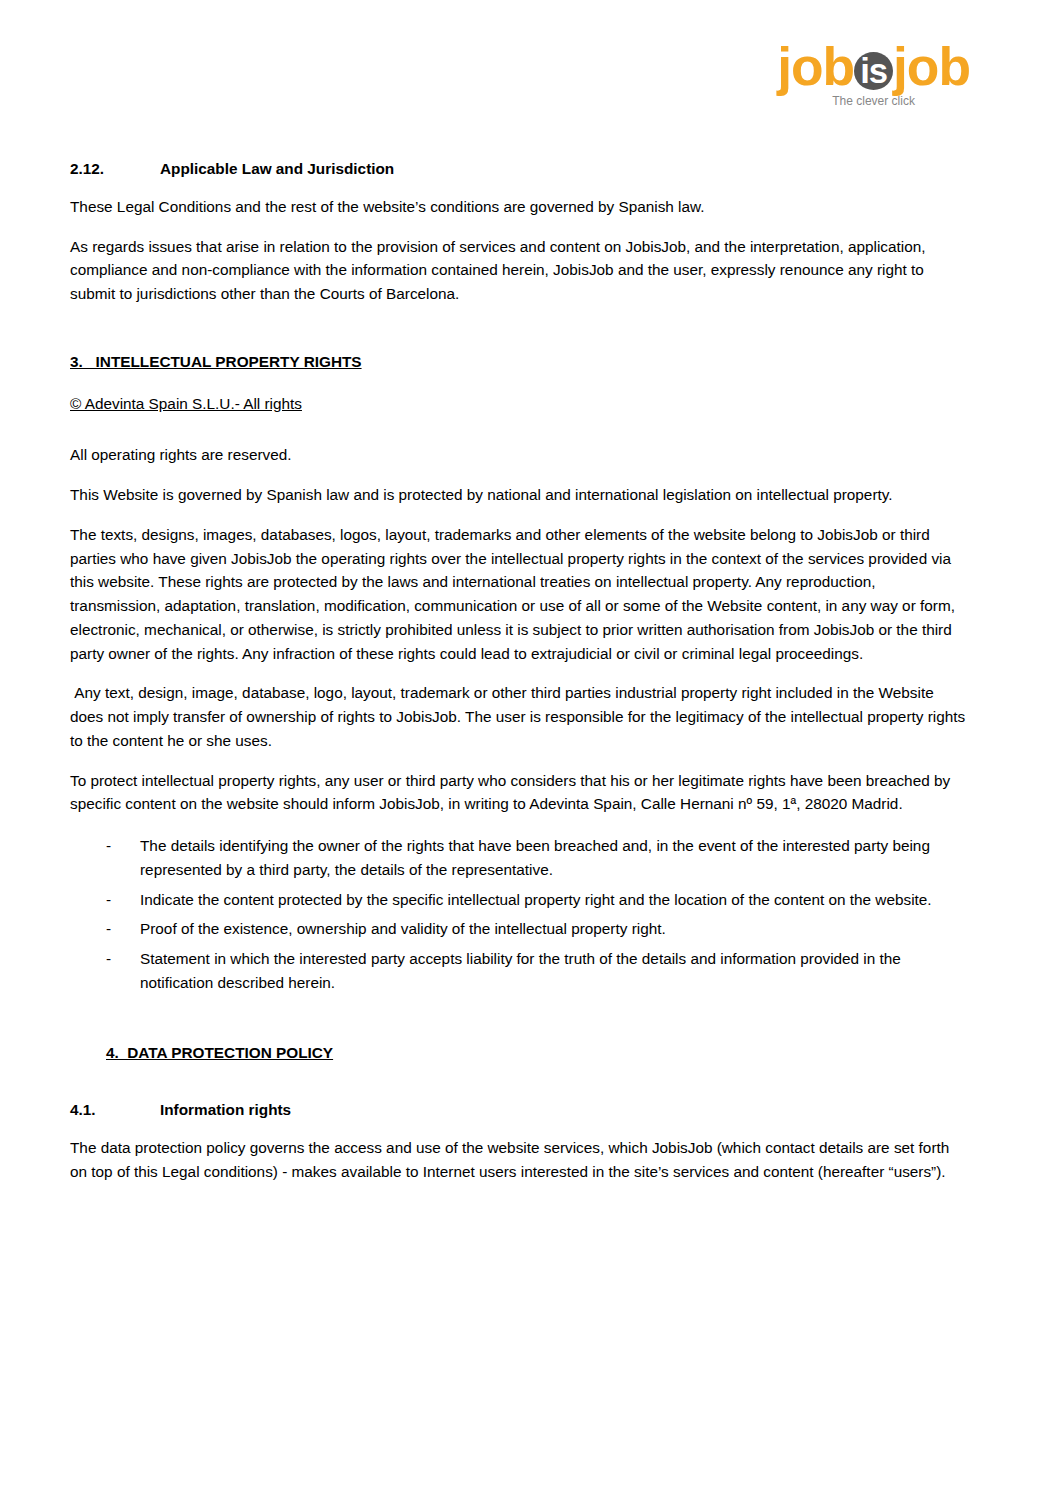job is job The clever click
2.12. Applicable Law and Jurisdiction
These Legal Conditions and the rest of the website’s conditions are governed by Spanish law.
As regards issues that arise in relation to the provision of services and content on JobisJob, and the interpretation, application, compliance and non-compliance with the information contained herein, JobisJob and the user, expressly renounce any right to submit to jurisdictions other than the Courts of Barcelona.
3. INTELLECTUAL PROPERTY RIGHTS
© Adevinta Spain S.L.U.- All rights
All operating rights are reserved.
This Website is governed by Spanish law and is protected by national and international legislation on intellectual property.
The texts, designs, images, databases, logos, layout, trademarks and other elements of the website belong to JobisJob or third parties who have given JobisJob the operating rights over the intellectual property rights in the context of the services provided via this website. These rights are protected by the laws and international treaties on intellectual property. Any reproduction, transmission, adaptation, translation, modification, communication or use of all or some of the Website content, in any way or form, electronic, mechanical, or otherwise, is strictly prohibited unless it is subject to prior written authorisation from JobisJob or the third party owner of the rights. Any infraction of these rights could lead to extrajudicial or civil or criminal legal proceedings.
Any text, design, image, database, logo, layout, trademark or other third parties industrial property right included in the Website does not imply transfer of ownership of rights to JobisJob. The user is responsible for the legitimacy of the intellectual property rights to the content he or she uses.
To protect intellectual property rights, any user or third party who considers that his or her legitimate rights have been breached by specific content on the website should inform JobisJob, in writing to Adevinta Spain, Calle Hernani nº 59, 1ª, 28020 Madrid.
The details identifying the owner of the rights that have been breached and, in the event of the interested party being represented by a third party, the details of the representative.
Indicate the content protected by the specific intellectual property right and the location of the content on the website.
Proof of the existence, ownership and validity of the intellectual property right.
Statement in which the interested party accepts liability for the truth of the details and information provided in the notification described herein.
4. DATA PROTECTION POLICY
4.1. Information rights
The data protection policy governs the access and use of the website services, which JobisJob (which contact details are set forth on top of this Legal conditions) - makes available to Internet users interested in the site’s services and content (hereafter “users”).